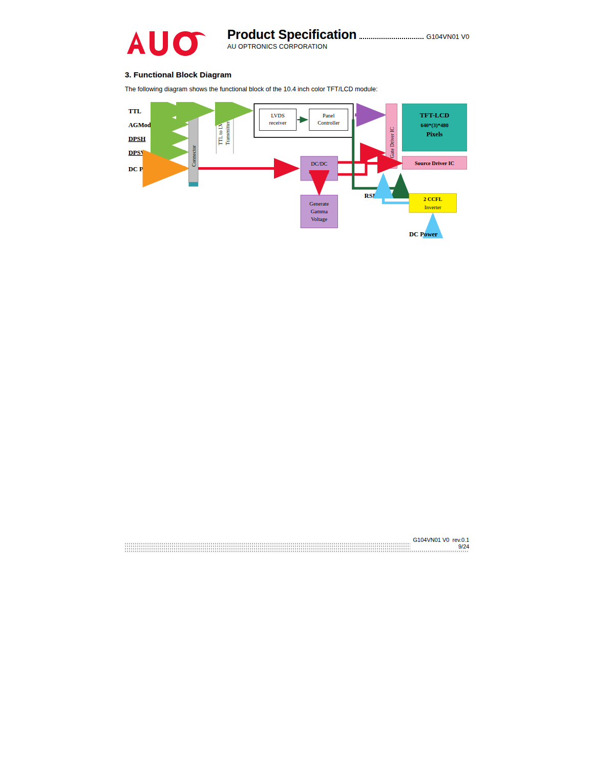Product Specification G104VN01 V0
AU OPTRONICS CORPORATION
3. Functional Block Diagram
The following diagram shows the functional block of the 10.4 inch color TFT/LCD module:
TTL AGMode DPSH DPSV DC Power Connector TTL to LVDS Transmitter LVDS receiver Panel Controller Gate Driver IC TFT-LCD 640*(3)*480 Pixels Source Driver IC DC/DC converter Generate Gamma Voltage RSDS 2 CCFL Inverter DC Power
G104VN01 V0 rev.0.1
9/24